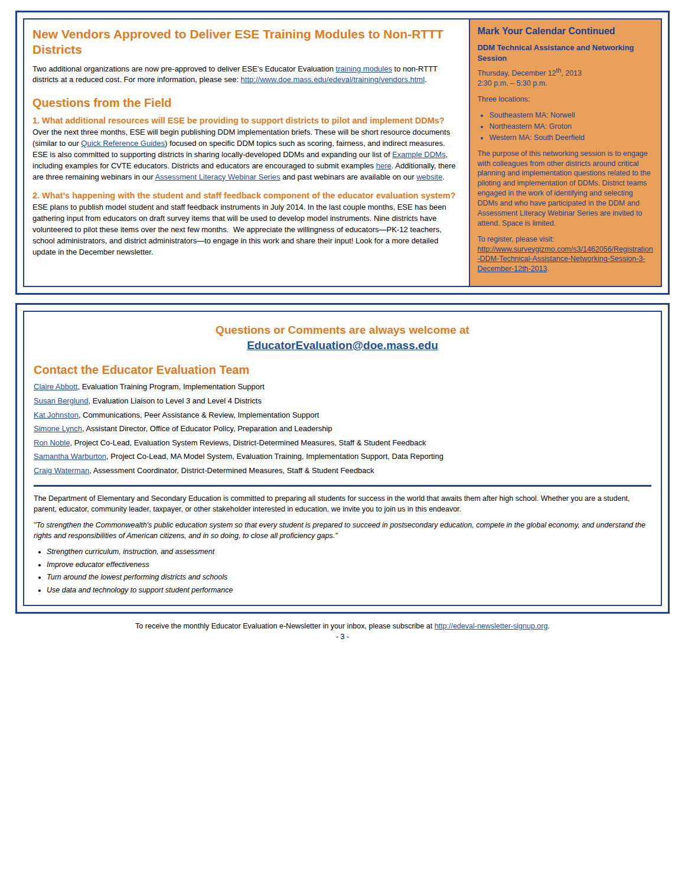New Vendors Approved to Deliver ESE Training Modules to Non-RTTT Districts
Two additional organizations are now pre-approved to deliver ESE’s Educator Evaluation training modules to non-RTTT districts at a reduced cost. For more information, please see: http://www.doe.mass.edu/edeval/training/vendors.html.
Questions from the Field
1. What additional resources will ESE be providing to support districts to pilot and implement DDMs? Over the next three months, ESE will begin publishing DDM implementation briefs. These will be short resource documents (similar to our Quick Reference Guides) focused on specific DDM topics such as scoring, fairness, and indirect measures. ESE is also committed to supporting districts in sharing locally-developed DDMs and expanding our list of Example DDMs, including examples for CVTE educators. Districts and educators are encouraged to submit examples here. Additionally, there are three remaining webinars in our Assessment Literacy Webinar Series and past webinars are available on our website.
2. What’s happening with the student and staff feedback component of the educator evaluation system? ESE plans to publish model student and staff feedback instruments in July 2014. In the last couple months, ESE has been gathering input from educators on draft survey items that will be used to develop model instruments. Nine districts have volunteered to pilot these items over the next few months. We appreciate the willingness of educators—PK-12 teachers, school administrators, and district administrators—to engage in this work and share their input! Look for a more detailed update in the December newsletter.
Mark Your Calendar Continued
DDM Technical Assistance and Networking Session
Thursday, December 12th, 2013
2:30 p.m. – 5:30 p.m.
Three locations:
Southeastern MA: Norwell
Northeastern MA: Groton
Western MA: South Deerfield
The purpose of this networking session is to engage with colleagues from other districts around critical planning and implementation questions related to the piloting and implementation of DDMs. District teams engaged in the work of identifying and selecting DDMs and who have participated in the DDM and Assessment Literacy Webinar Series are invited to attend. Space is limited.
To register, please visit:
http://www.surveygizmo.com/s3/1462056/Registration-DDM-Technical-Assistance-Networking-Session-3-December-12th-2013.
Questions or Comments are always welcome at
EducatorEvaluation@doe.mass.edu
Contact the Educator Evaluation Team
Claire Abbott, Evaluation Training Program, Implementation Support
Susan Berglund, Evaluation Liaison to Level 3 and Level 4 Districts
Kat Johnston, Communications, Peer Assistance & Review, Implementation Support
Simone Lynch, Assistant Director, Office of Educator Policy, Preparation and Leadership
Ron Noble, Project Co-Lead, Evaluation System Reviews, District-Determined Measures, Staff & Student Feedback
Samantha Warburton, Project Co-Lead, MA Model System, Evaluation Training, Implementation Support, Data Reporting
Craig Waterman, Assessment Coordinator, District-Determined Measures, Staff & Student Feedback
The Department of Elementary and Secondary Education is committed to preparing all students for success in the world that awaits them after high school. Whether you are a student, parent, educator, community leader, taxpayer, or other stakeholder interested in education, we invite you to join us in this endeavor.
"To strengthen the Commonwealth's public education system so that every student is prepared to succeed in postsecondary education, compete in the global economy, and understand the rights and responsibilities of American citizens, and in so doing, to close all proficiency gaps."
Strengthen curriculum, instruction, and assessment
Improve educator effectiveness
Turn around the lowest performing districts and schools
Use data and technology to support student performance
To receive the monthly Educator Evaluation e-Newsletter in your inbox, please subscribe at http://edeval-newsletter-signup.org.
- 3 -